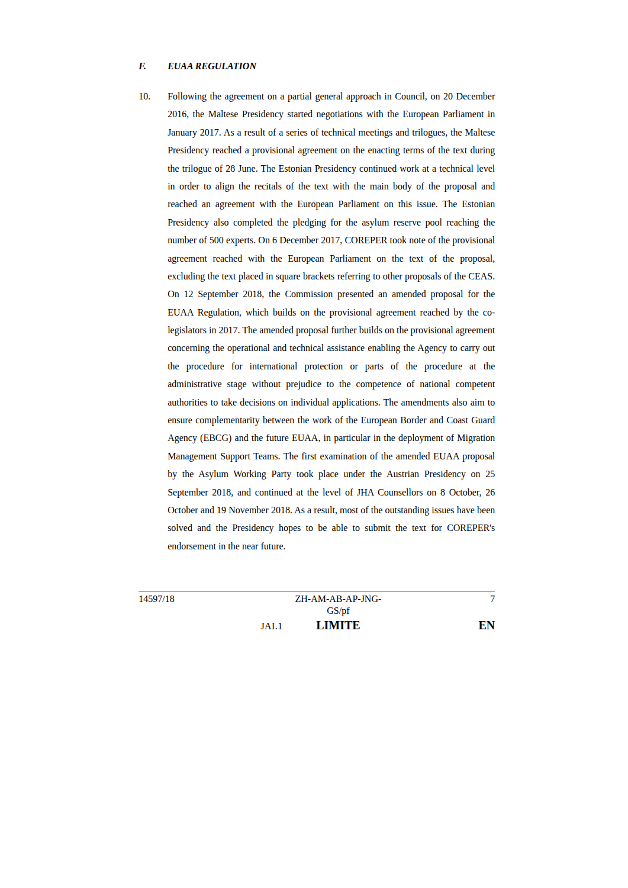F. EUAA REGULATION
10. Following the agreement on a partial general approach in Council, on 20 December 2016, the Maltese Presidency started negotiations with the European Parliament in January 2017. As a result of a series of technical meetings and trilogues, the Maltese Presidency reached a provisional agreement on the enacting terms of the text during the trilogue of 28 June. The Estonian Presidency continued work at a technical level in order to align the recitals of the text with the main body of the proposal and reached an agreement with the European Parliament on this issue. The Estonian Presidency also completed the pledging for the asylum reserve pool reaching the number of 500 experts. On 6 December 2017, COREPER took note of the provisional agreement reached with the European Parliament on the text of the proposal, excluding the text placed in square brackets referring to other proposals of the CEAS. On 12 September 2018, the Commission presented an amended proposal for the EUAA Regulation, which builds on the provisional agreement reached by the co-legislators in 2017. The amended proposal further builds on the provisional agreement concerning the operational and technical assistance enabling the Agency to carry out the procedure for international protection or parts of the procedure at the administrative stage without prejudice to the competence of national competent authorities to take decisions on individual applications. The amendments also aim to ensure complementarity between the work of the European Border and Coast Guard Agency (EBCG) and the future EUAA, in particular in the deployment of Migration Management Support Teams. The first examination of the amended EUAA proposal by the Asylum Working Party took place under the Austrian Presidency on 25 September 2018, and continued at the level of JHA Counsellors on 8 October, 26 October and 19 November 2018. As a result, most of the outstanding issues have been solved and the Presidency hopes to be able to submit the text for COREPER's endorsement in the near future.
14597/18
ZH-AM-AB-AP-JNG-
GS/pf
7
JAI.1
LIMITE
EN